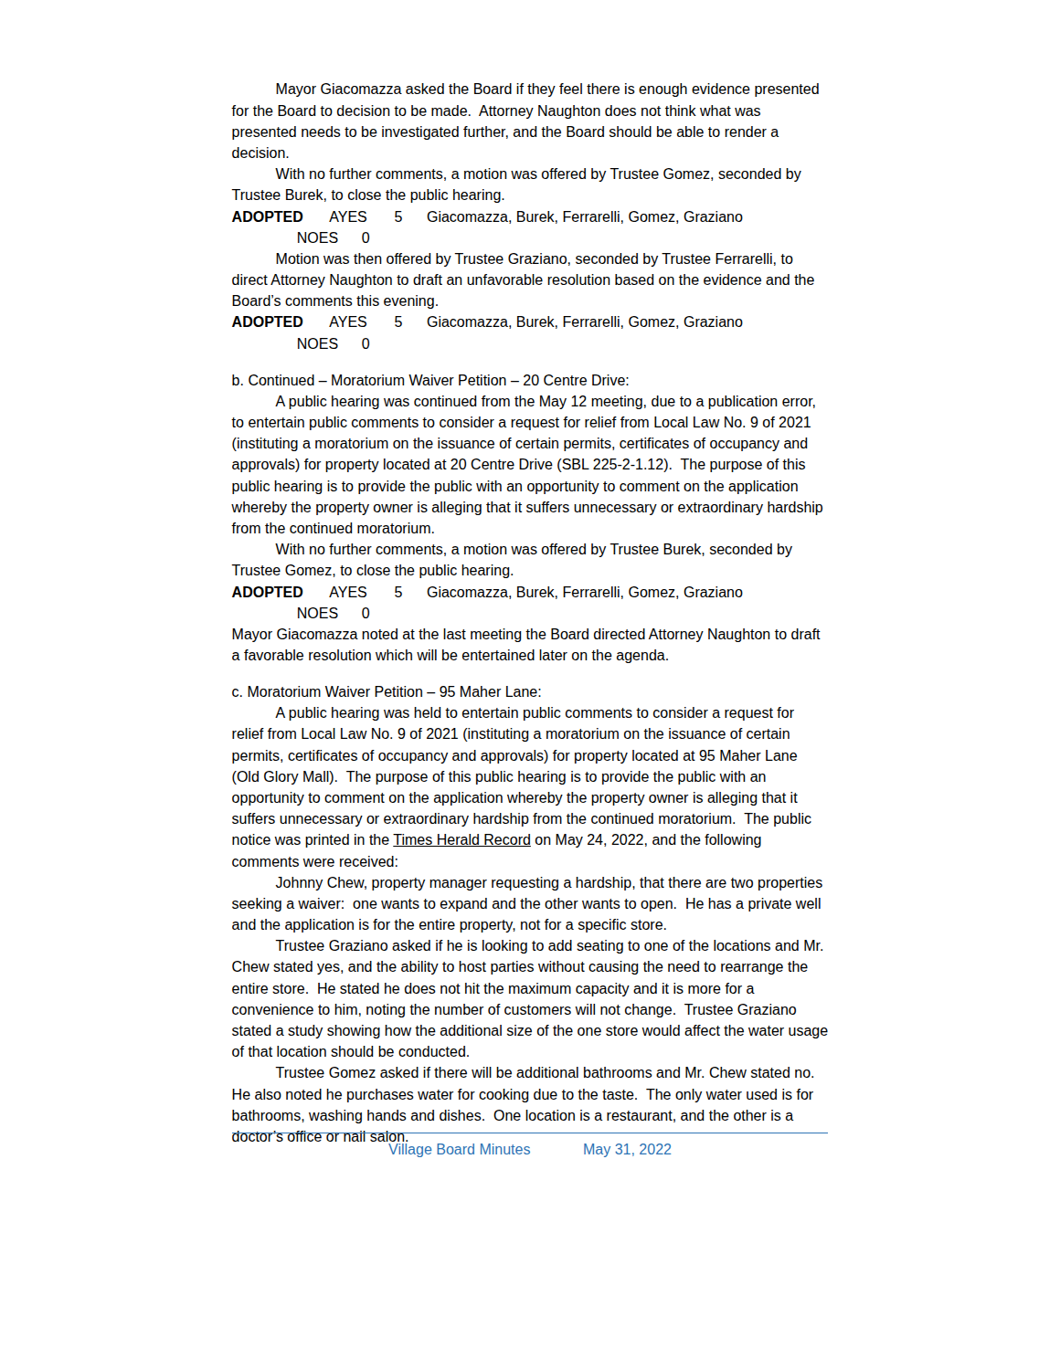Mayor Giacomazza asked the Board if they feel there is enough evidence presented for the Board to decision to be made. Attorney Naughton does not think what was presented needs to be investigated further, and the Board should be able to render a decision.
With no further comments, a motion was offered by Trustee Gomez, seconded by Trustee Burek, to close the public hearing.
ADOPTED AYES 5 Giacomazza, Burek, Ferrarelli, Gomez, Graziano
NOES 0
Motion was then offered by Trustee Graziano, seconded by Trustee Ferrarelli, to direct Attorney Naughton to draft an unfavorable resolution based on the evidence and the Board’s comments this evening.
ADOPTED AYES 5 Giacomazza, Burek, Ferrarelli, Gomez, Graziano
NOES 0
b. Continued – Moratorium Waiver Petition – 20 Centre Drive:
A public hearing was continued from the May 12 meeting, due to a publication error, to entertain public comments to consider a request for relief from Local Law No. 9 of 2021 (instituting a moratorium on the issuance of certain permits, certificates of occupancy and approvals) for property located at 20 Centre Drive (SBL 225-2-1.12). The purpose of this public hearing is to provide the public with an opportunity to comment on the application whereby the property owner is alleging that it suffers unnecessary or extraordinary hardship from the continued moratorium.
With no further comments, a motion was offered by Trustee Burek, seconded by Trustee Gomez, to close the public hearing.
ADOPTED AYES 5 Giacomazza, Burek, Ferrarelli, Gomez, Graziano
NOES 0
Mayor Giacomazza noted at the last meeting the Board directed Attorney Naughton to draft a favorable resolution which will be entertained later on the agenda.
c. Moratorium Waiver Petition – 95 Maher Lane:
A public hearing was held to entertain public comments to consider a request for relief from Local Law No. 9 of 2021 (instituting a moratorium on the issuance of certain permits, certificates of occupancy and approvals) for property located at 95 Maher Lane (Old Glory Mall). The purpose of this public hearing is to provide the public with an opportunity to comment on the application whereby the property owner is alleging that it suffers unnecessary or extraordinary hardship from the continued moratorium. The public notice was printed in the Times Herald Record on May 24, 2022, and the following comments were received:
Johnny Chew, property manager requesting a hardship, that there are two properties seeking a waiver: one wants to expand and the other wants to open. He has a private well and the application is for the entire property, not for a specific store.
Trustee Graziano asked if he is looking to add seating to one of the locations and Mr. Chew stated yes, and the ability to host parties without causing the need to rearrange the entire store. He stated he does not hit the maximum capacity and it is more for a convenience to him, noting the number of customers will not change. Trustee Graziano stated a study showing how the additional size of the one store would affect the water usage of that location should be conducted.
Trustee Gomez asked if there will be additional bathrooms and Mr. Chew stated no. He also noted he purchases water for cooking due to the taste. The only water used is for bathrooms, washing hands and dishes. One location is a restaurant, and the other is a doctor’s office or nail salon.
Village Board Minutes May 31, 2022